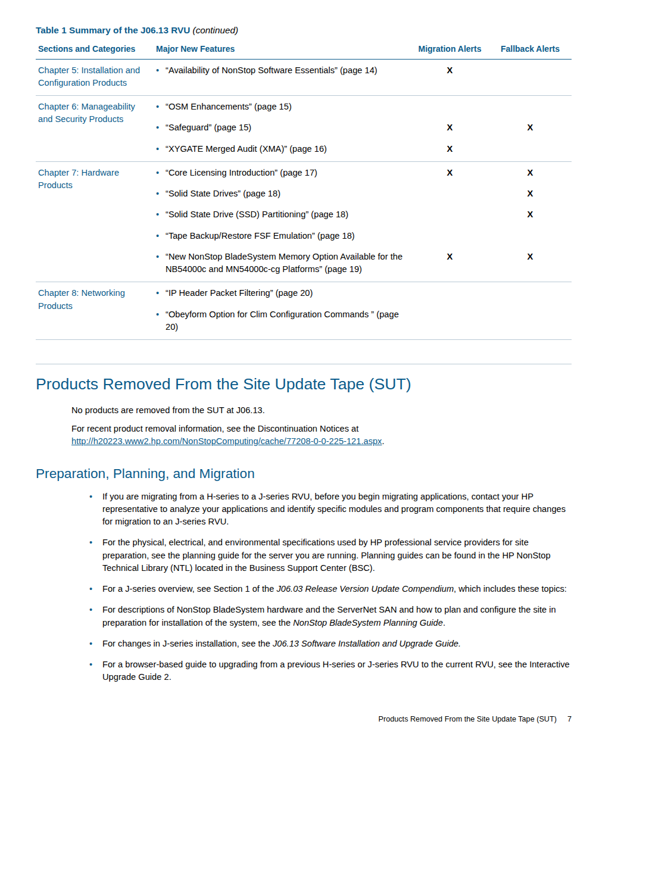Table 1 Summary of the J06.13 RVU (continued)
| Sections and Categories | Major New Features | Migration Alerts | Fallback Alerts |
| --- | --- | --- | --- |
| Chapter 5: Installation and Configuration Products | “Availability of NonStop Software Essentials” (page 14) | X | |
| Chapter 6: Manageability and Security Products | “OSM Enhancements” (page 15) “Safeguard” (page 15) “XYGATE Merged Audit (XMA)” (page 16) | X X X | X X X |
| Chapter 7: Hardware Products | “Core Licensing Introduction” (page 17) “Solid State Drives” (page 18) “Solid State Drive (SSD) Partitioning” (page 18) “Tape Backup/Restore FSF Emulation” (page 18) “New NonStop BladeSystem Memory Option Available for the NB54000c and MN54000c-cg Platforms” (page 19) | X X X X X | X X X X X |
| Chapter 8: Networking Products | “IP Header Packet Filtering” (page 20) “Obeyform Option for Clim Configuration Commands ” (page 20) | | |
Products Removed From the Site Update Tape (SUT)
No products are removed from the SUT at J06.13.
For recent product removal information, see the Discontinuation Notices at http://h20223.www2.hp.com/NonStopComputing/cache/77208-0-0-225-121.aspx.
Preparation, Planning, and Migration
If you are migrating from a H-series to a J-series RVU, before you begin migrating applications, contact your HP representative to analyze your applications and identify specific modules and program components that require changes for migration to an J-series RVU.
For the physical, electrical, and environmental specifications used by HP professional service providers for site preparation, see the planning guide for the server you are running. Planning guides can be found in the HP NonStop Technical Library (NTL) located in the Business Support Center (BSC).
For a J-series overview, see Section 1 of the J06.03 Release Version Update Compendium, which includes these topics:
For descriptions of NonStop BladeSystem hardware and the ServerNet SAN and how to plan and configure the site in preparation for installation of the system, see the NonStop BladeSystem Planning Guide.
For changes in J-series installation, see the J06.13 Software Installation and Upgrade Guide.
For a browser-based guide to upgrading from a previous H-series or J-series RVU to the current RVU, see the Interactive Upgrade Guide 2.
Products Removed From the Site Update Tape (SUT)7